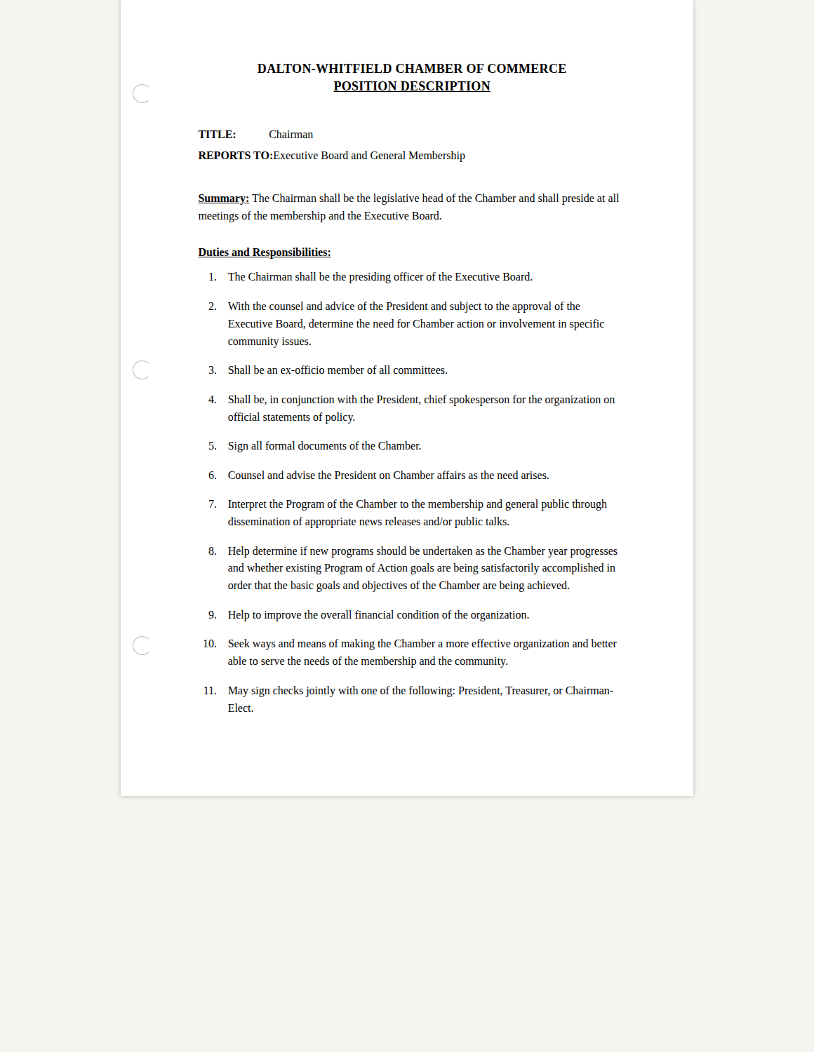DALTON-WHITFIELD CHAMBER OF COMMERCE POSITION DESCRIPTION
TITLE: Chairman
REPORTS TO: Executive Board and General Membership
Summary: The Chairman shall be the legislative head of the Chamber and shall preside at all meetings of the membership and the Executive Board.
Duties and Responsibilities:
The Chairman shall be the presiding officer of the Executive Board.
With the counsel and advice of the President and subject to the approval of the Executive Board, determine the need for Chamber action or involvement in specific community issues.
Shall be an ex-officio member of all committees.
Shall be, in conjunction with the President, chief spokesperson for the organization on official statements of policy.
Sign all formal documents of the Chamber.
Counsel and advise the President on Chamber affairs as the need arises.
Interpret the Program of the Chamber to the membership and general public through dissemination of appropriate news releases and/or public talks.
Help determine if new programs should be undertaken as the Chamber year progresses and whether existing Program of Action goals are being satisfactorily accomplished in order that the basic goals and objectives of the Chamber are being achieved.
Help to improve the overall financial condition of the organization.
Seek ways and means of making the Chamber a more effective organization and better able to serve the needs of the membership and the community.
May sign checks jointly with one of the following: President, Treasurer, or Chairman-Elect.